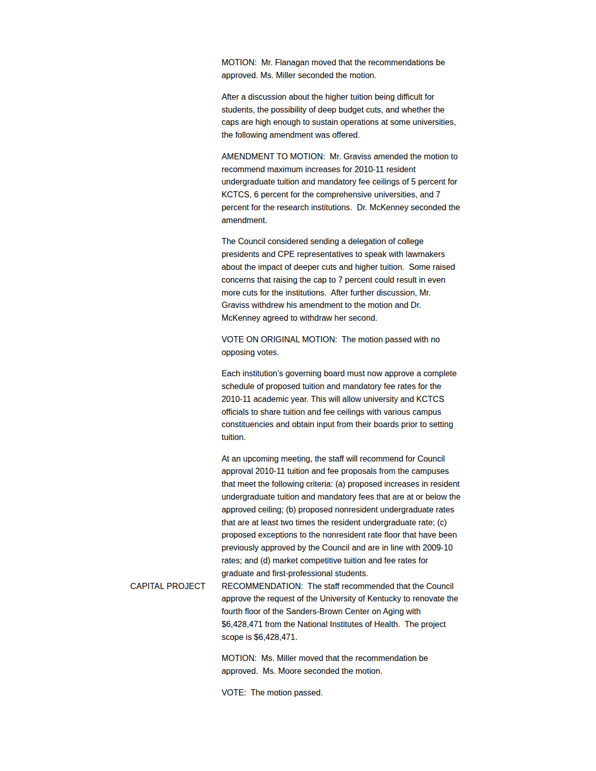MOTION: Mr. Flanagan moved that the recommendations be approved. Ms. Miller seconded the motion.
After a discussion about the higher tuition being difficult for students, the possibility of deep budget cuts, and whether the caps are high enough to sustain operations at some universities, the following amendment was offered.
AMENDMENT TO MOTION: Mr. Graviss amended the motion to recommend maximum increases for 2010-11 resident undergraduate tuition and mandatory fee ceilings of 5 percent for KCTCS, 6 percent for the comprehensive universities, and 7 percent for the research institutions. Dr. McKenney seconded the amendment.
The Council considered sending a delegation of college presidents and CPE representatives to speak with lawmakers about the impact of deeper cuts and higher tuition. Some raised concerns that raising the cap to 7 percent could result in even more cuts for the institutions. After further discussion, Mr. Graviss withdrew his amendment to the motion and Dr. McKenney agreed to withdraw her second.
VOTE ON ORIGINAL MOTION: The motion passed with no opposing votes.
Each institution’s governing board must now approve a complete schedule of proposed tuition and mandatory fee rates for the 2010-11 academic year. This will allow university and KCTCS officials to share tuition and fee ceilings with various campus constituencies and obtain input from their boards prior to setting tuition.
At an upcoming meeting, the staff will recommend for Council approval 2010-11 tuition and fee proposals from the campuses that meet the following criteria: (a) proposed increases in resident undergraduate tuition and mandatory fees that are at or below the approved ceiling; (b) proposed nonresident undergraduate rates that are at least two times the resident undergraduate rate; (c) proposed exceptions to the nonresident rate floor that have been previously approved by the Council and are in line with 2009-10 rates; and (d) market competitive tuition and fee rates for graduate and first-professional students.
CAPITAL PROJECT
RECOMMENDATION: The staff recommended that the Council approve the request of the University of Kentucky to renovate the fourth floor of the Sanders-Brown Center on Aging with $6,428,471 from the National Institutes of Health. The project scope is $6,428,471.
MOTION: Ms. Miller moved that the recommendation be approved. Ms. Moore seconded the motion.
VOTE: The motion passed.